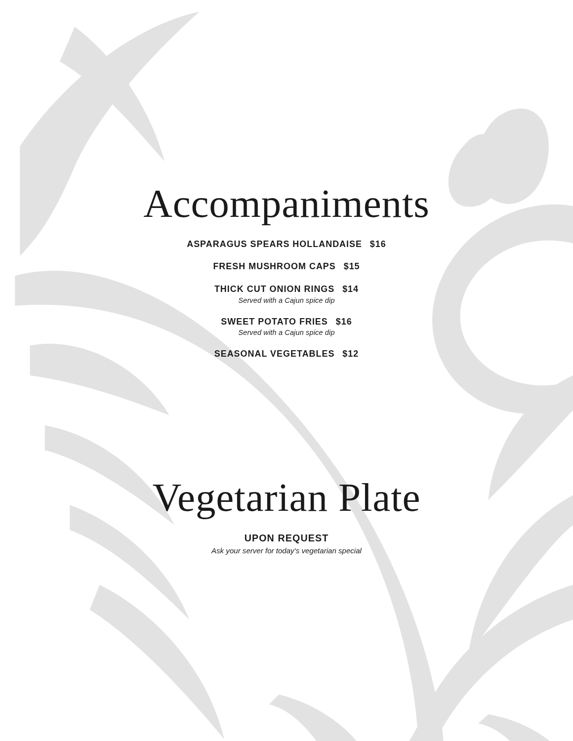Accompaniments
Asparagus Spears Hollandaise $16
Fresh Mushroom Caps $15
Thick Cut Onion Rings $14 Served with a Cajun spice dip
Sweet Potato Fries $16 Served with a Cajun spice dip
Seasonal Vegetables $12
Vegetarian Plate
Upon Request
Ask your server for today’s vegetarian special